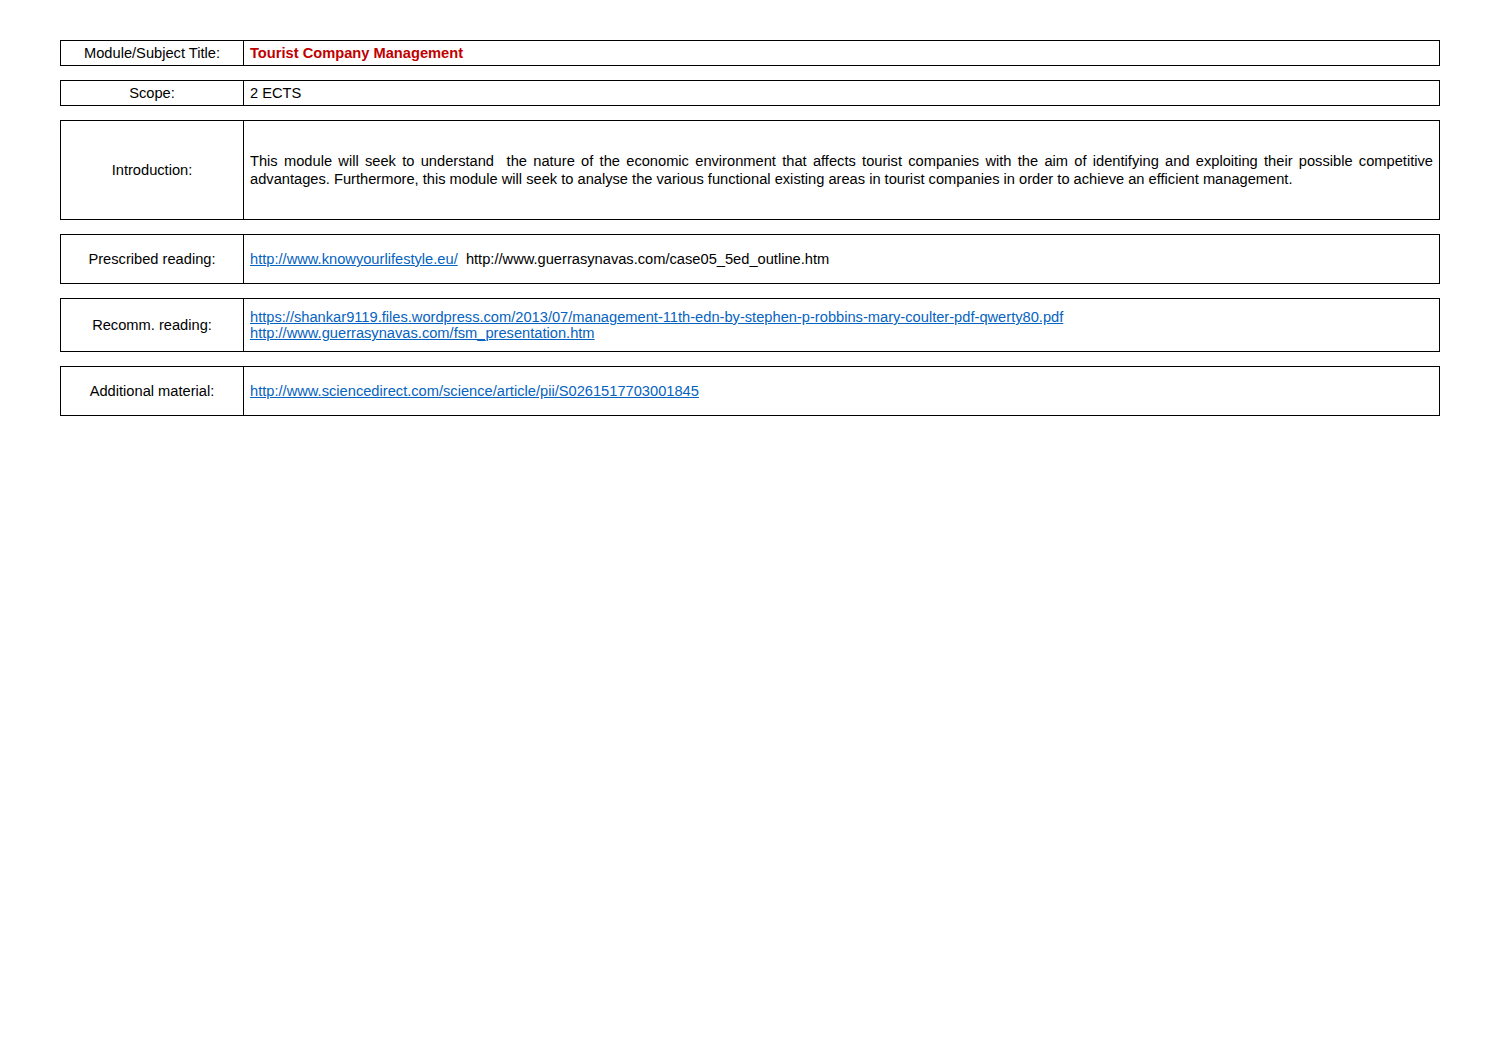| Module/Subject Title: | Tourist Company Management |
| Scope: | 2 ECTS |
| Introduction: | This module will seek to understand the nature of the economic environment that affects tourist companies with the aim of identifying and exploiting their possible competitive advantages. Furthermore, this module will seek to analyse the various functional existing areas in tourist companies in order to achieve an efficient management. |
| Prescribed reading: | http://www.knowyourlifestyle.eu/ http://www.guerrasynavas.com/case05_5ed_outline.htm |
| Recomm. reading: | https://shankar9119.files.wordpress.com/2013/07/management-11th-edn-by-stephen-p-robbins-mary-coulter-pdf-qwerty80.pdf http://www.guerrasynavas.com/fsm_presentation.htm |
| Additional material: | http://www.sciencedirect.com/science/article/pii/S0261517703001845 |